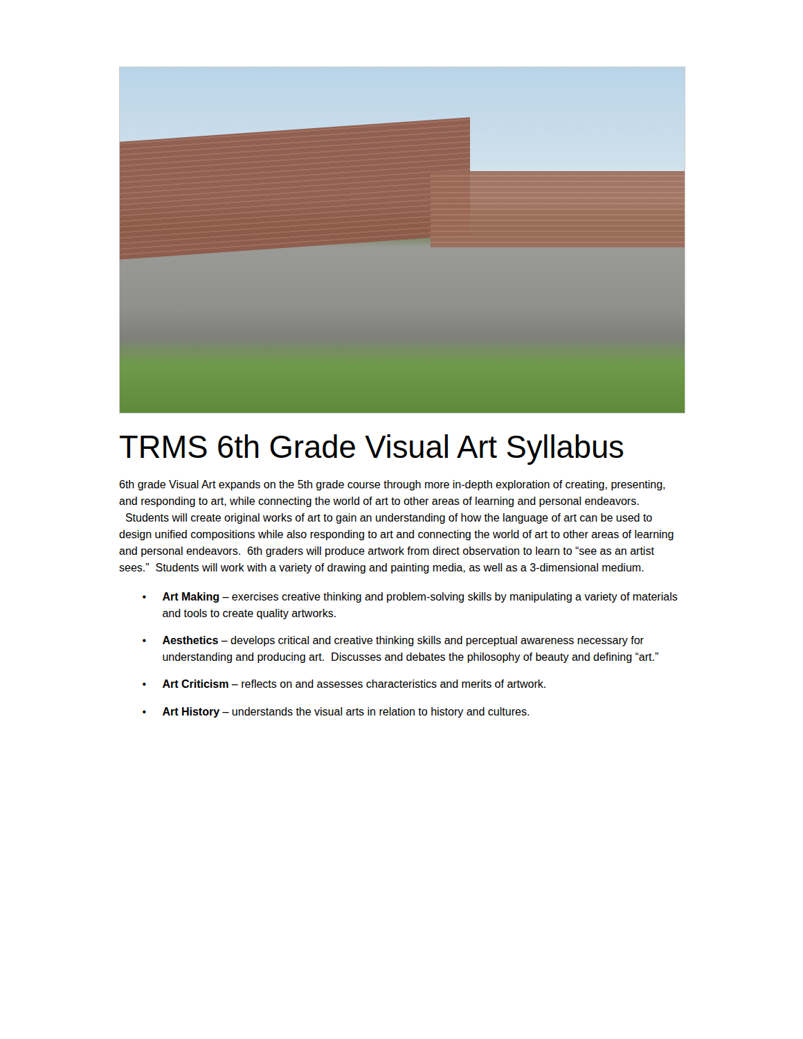TRMS 6th Grade Visual Art Syllabus
6th grade Visual Art expands on the 5th grade course through more in-depth exploration of creating, presenting, and responding to art, while connecting the world of art to other areas of learning and personal endeavors. Students will create original works of art to gain an understanding of how the language of art can be used to design unified compositions while also responding to art and connecting the world of art to other areas of learning and personal endeavors. 6th graders will produce artwork from direct observation to learn to “see as an artist sees.” Students will work with a variety of drawing and painting media, as well as a 3-dimensional medium.
Art Making – exercises creative thinking and problem-solving skills by manipulating a variety of materials and tools to create quality artworks.
Aesthetics – develops critical and creative thinking skills and perceptual awareness necessary for understanding and producing art. Discusses and debates the philosophy of beauty and defining “art.”
Art Criticism – reflects on and assesses characteristics and merits of artwork.
Art History – understands the visual arts in relation to history and cultures.